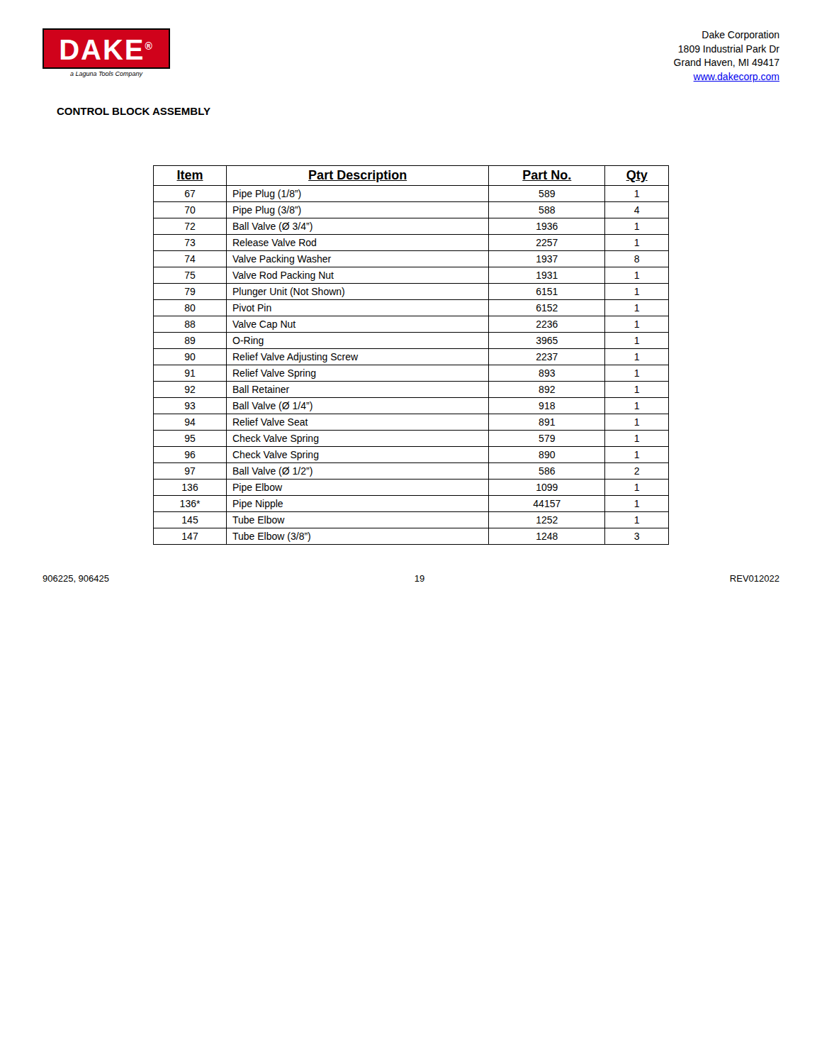DAKE®
a Laguna Tools Company
Dake Corporation
1809 Industrial Park Dr
Grand Haven, MI 49417
www.dakecorp.com
CONTROL BLOCK ASSEMBLY
Exploded view diagram of the control block assembly with callout numbers: 88, 89, 90, 91, 95, 96, 97, 92, 80, 93, 94, 75, 73, 74, 72, 70, 67, 145, 136*, 136, 147
| Item | Part Description | Part No. | Qty |
| --- | --- | --- | --- |
| 67 | Pipe Plug (1/8”) | 589 | 1 |
| 70 | Pipe Plug (3/8”) | 588 | 4 |
| 72 | Ball Valve (Ø 3/4”) | 1936 | 1 |
| 73 | Release Valve Rod | 2257 | 1 |
| 74 | Valve Packing Washer | 1937 | 8 |
| 75 | Valve Rod Packing Nut | 1931 | 1 |
| 79 | Plunger Unit (Not Shown) | 6151 | 1 |
| 80 | Pivot Pin | 6152 | 1 |
| 88 | Valve Cap Nut | 2236 | 1 |
| 89 | O-Ring | 3965 | 1 |
| 90 | Relief Valve Adjusting Screw | 2237 | 1 |
| 91 | Relief Valve Spring | 893 | 1 |
| 92 | Ball Retainer | 892 | 1 |
| 93 | Ball Valve (Ø 1/4”) | 918 | 1 |
| 94 | Relief Valve Seat | 891 | 1 |
| 95 | Check Valve Spring | 579 | 1 |
| 96 | Check Valve Spring | 890 | 1 |
| 97 | Ball Valve (Ø 1/2”) | 586 | 2 |
| 136 | Pipe Elbow | 1099 | 1 |
| 136* | Pipe Nipple | 44157 | 1 |
| 145 | Tube Elbow | 1252 | 1 |
| 147 | Tube Elbow (3/8”) | 1248 | 3 |
906225, 906425 19 REV012022